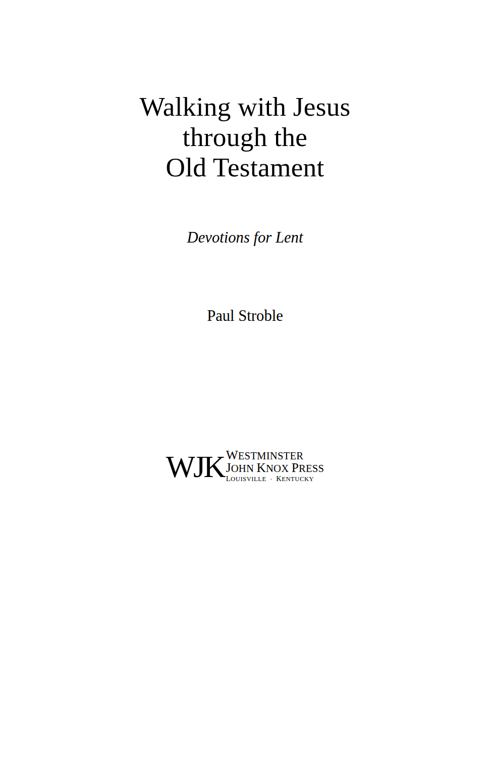Walking with Jesus
through the
Old Testament
Devotions for Lent
Paul Stroble
WJK WESTMINSTER JOHN KNOX PRESS LOUISVILLE · KENTUCKY